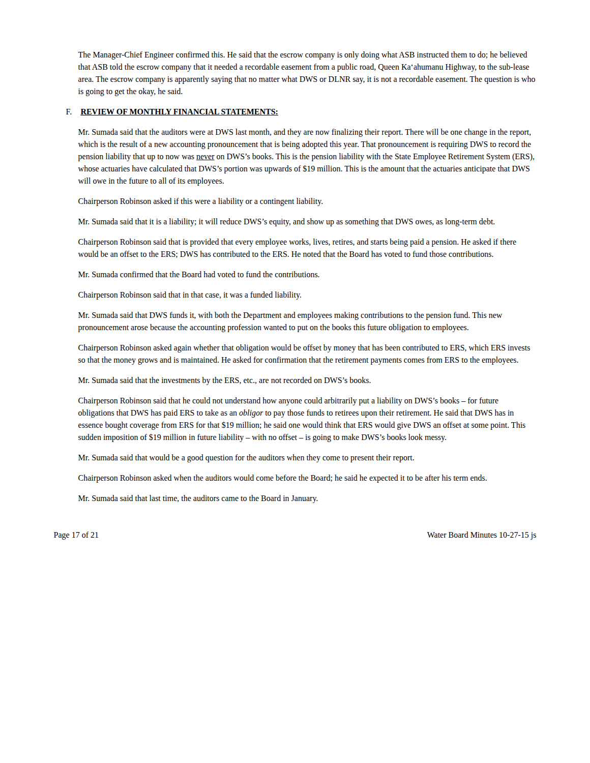The Manager-Chief Engineer confirmed this. He said that the escrow company is only doing what ASB instructed them to do; he believed that ASB told the escrow company that it needed a recordable easement from a public road, Queen Kaʻahumanu Highway, to the sub-lease area. The escrow company is apparently saying that no matter what DWS or DLNR say, it is not a recordable easement. The question is who is going to get the okay, he said.
F. REVIEW OF MONTHLY FINANCIAL STATEMENTS:
Mr. Sumada said that the auditors were at DWS last month, and they are now finalizing their report. There will be one change in the report, which is the result of a new accounting pronouncement that is being adopted this year. That pronouncement is requiring DWS to record the pension liability that up to now was never on DWS’s books. This is the pension liability with the State Employee Retirement System (ERS), whose actuaries have calculated that DWS’s portion was upwards of $19 million. This is the amount that the actuaries anticipate that DWS will owe in the future to all of its employees.
Chairperson Robinson asked if this were a liability or a contingent liability.
Mr. Sumada said that it is a liability; it will reduce DWS’s equity, and show up as something that DWS owes, as long-term debt.
Chairperson Robinson said that is provided that every employee works, lives, retires, and starts being paid a pension. He asked if there would be an offset to the ERS; DWS has contributed to the ERS. He noted that the Board has voted to fund those contributions.
Mr. Sumada confirmed that the Board had voted to fund the contributions.
Chairperson Robinson said that in that case, it was a funded liability.
Mr. Sumada said that DWS funds it, with both the Department and employees making contributions to the pension fund. This new pronouncement arose because the accounting profession wanted to put on the books this future obligation to employees.
Chairperson Robinson asked again whether that obligation would be offset by money that has been contributed to ERS, which ERS invests so that the money grows and is maintained. He asked for confirmation that the retirement payments comes from ERS to the employees.
Mr. Sumada said that the investments by the ERS, etc., are not recorded on DWS’s books.
Chairperson Robinson said that he could not understand how anyone could arbitrarily put a liability on DWS’s books – for future obligations that DWS has paid ERS to take as an obligor to pay those funds to retirees upon their retirement. He said that DWS has in essence bought coverage from ERS for that $19 million; he said one would think that ERS would give DWS an offset at some point. This sudden imposition of $19 million in future liability – with no offset – is going to make DWS’s books look messy.
Mr. Sumada said that would be a good question for the auditors when they come to present their report.
Chairperson Robinson asked when the auditors would come before the Board; he said he expected it to be after his term ends.
Mr. Sumada said that last time, the auditors came to the Board in January.
Page 17 of 21 Water Board Minutes 10-27-15 js